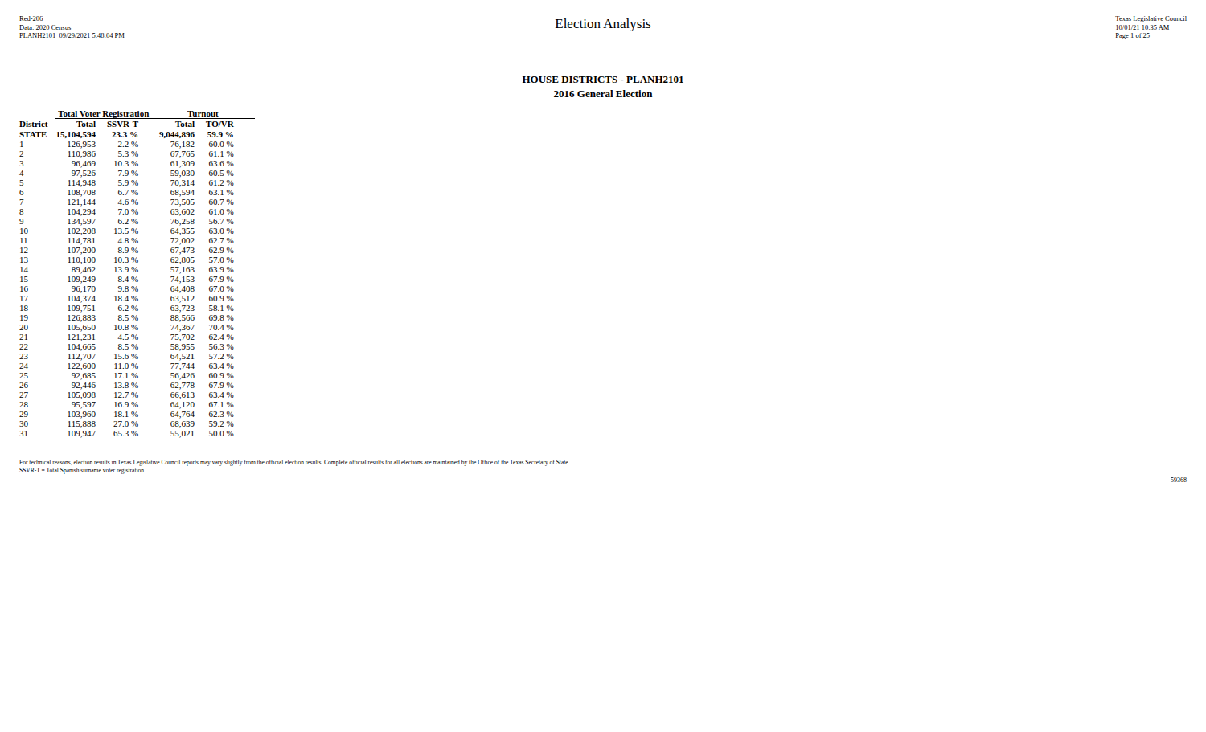Red-206
Data: 2020 Census
PLANH2101 09/29/2021 5:48:04 PM
Texas Legislative Council
10/01/21 10:35 AM
Page 1 of 25
Election Analysis
HOUSE DISTRICTS - PLANH2101
2016 General Election
| | Total Voter Registration | Turnout |
| District | Total | SSVR-T | Total | TO/VR |
| STATE | 15,104,594 | 23.3 % | 9,044,896 | 59.9 % |
| 1 | 126,953 | 2.2 % | 76,182 | 60.0 % |
| 2 | 110,986 | 5.3 % | 67,765 | 61.1 % |
| 3 | 96,469 | 10.3 % | 61,309 | 63.6 % |
| 4 | 97,526 | 7.9 % | 59,030 | 60.5 % |
| 5 | 114,948 | 5.9 % | 70,314 | 61.2 % |
| 6 | 108,708 | 6.7 % | 68,594 | 63.1 % |
| 7 | 121,144 | 4.6 % | 73,505 | 60.7 % |
| 8 | 104,294 | 7.0 % | 63,602 | 61.0 % |
| 9 | 134,597 | 6.2 % | 76,258 | 56.7 % |
| 10 | 102,208 | 13.5 % | 64,355 | 63.0 % |
| 11 | 114,781 | 4.8 % | 72,002 | 62.7 % |
| 12 | 107,200 | 8.9 % | 67,473 | 62.9 % |
| 13 | 110,100 | 10.3 % | 62,805 | 57.0 % |
| 14 | 89,462 | 13.9 % | 57,163 | 63.9 % |
| 15 | 109,249 | 8.4 % | 74,153 | 67.9 % |
| 16 | 96,170 | 9.8 % | 64,408 | 67.0 % |
| 17 | 104,374 | 18.4 % | 63,512 | 60.9 % |
| 18 | 109,751 | 6.2 % | 63,723 | 58.1 % |
| 19 | 126,883 | 8.5 % | 88,566 | 69.8 % |
| 20 | 105,650 | 10.8 % | 74,367 | 70.4 % |
| 21 | 121,231 | 4.5 % | 75,702 | 62.4 % |
| 22 | 104,665 | 8.5 % | 58,955 | 56.3 % |
| 23 | 112,707 | 15.6 % | 64,521 | 57.2 % |
| 24 | 122,600 | 11.0 % | 77,744 | 63.4 % |
| 25 | 92,685 | 17.1 % | 56,426 | 60.9 % |
| 26 | 92,446 | 13.8 % | 62,778 | 67.9 % |
| 27 | 105,098 | 12.7 % | 66,613 | 63.4 % |
| 28 | 95,597 | 16.9 % | 64,120 | 67.1 % |
| 29 | 103,960 | 18.1 % | 64,764 | 62.3 % |
| 30 | 115,888 | 27.0 % | 68,639 | 59.2 % |
| 31 | 109,947 | 65.3 % | 55,021 | 50.0 % |
For technical reasons, election results in Texas Legislative Council reports may vary slightly from the official election results. Complete official results for all elections are maintained by the Office of the Texas Secretary of State.
SSVR-T = Total Spanish surname voter registration
59368